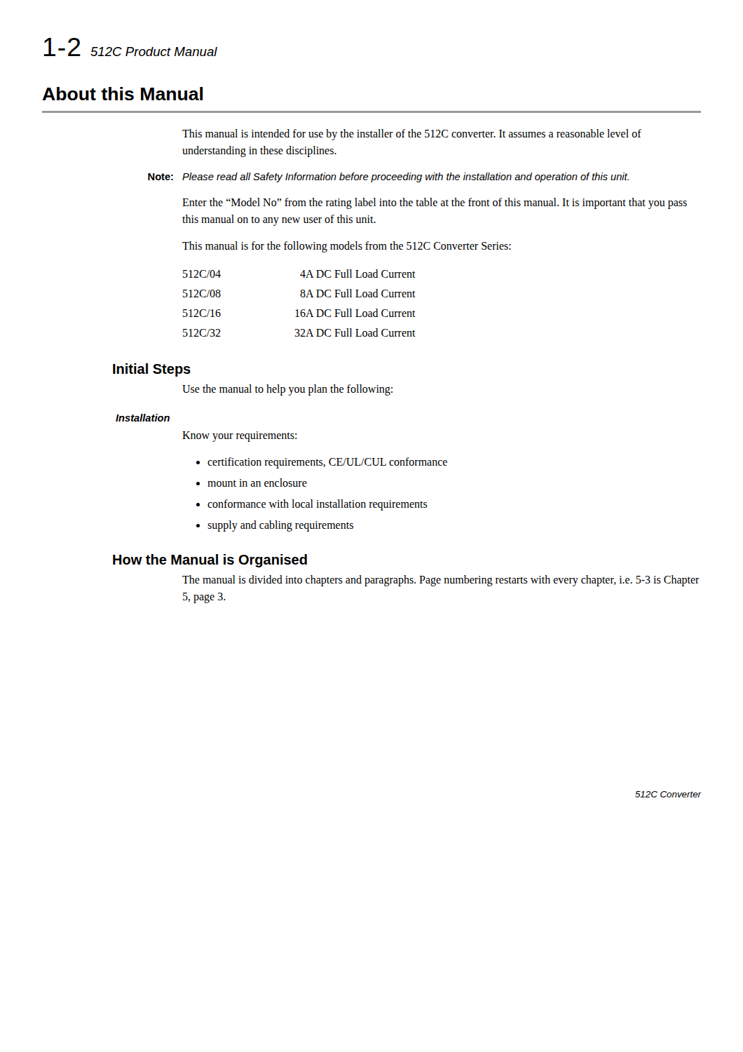1-2512C Product Manual
About this Manual
This manual is intended for use by the installer of the 512C converter. It assumes a reasonable level of understanding in these disciplines.
Note:
Please read all Safety Information before proceeding with the installation and operation of this unit.
Enter the “Model No” from the rating label into the table at the front of this manual. It is important that you pass this manual on to any new user of this unit.
This manual is for the following models from the 512C Converter Series:
| 512C/04 | 4A DC Full Load Current |
| 512C/08 | 8A DC Full Load Current |
| 512C/16 | 16A DC Full Load Current |
| 512C/32 | 32A DC Full Load Current |
Initial Steps
Use the manual to help you plan the following:
Installation
Know your requirements:
certification requirements, CE/UL/CUL conformance
mount in an enclosure
conformance with local installation requirements
supply and cabling requirements
How the Manual is Organised
The manual is divided into chapters and paragraphs. Page numbering restarts with every chapter, i.e. 5-3 is Chapter 5, page 3.
512C Converter